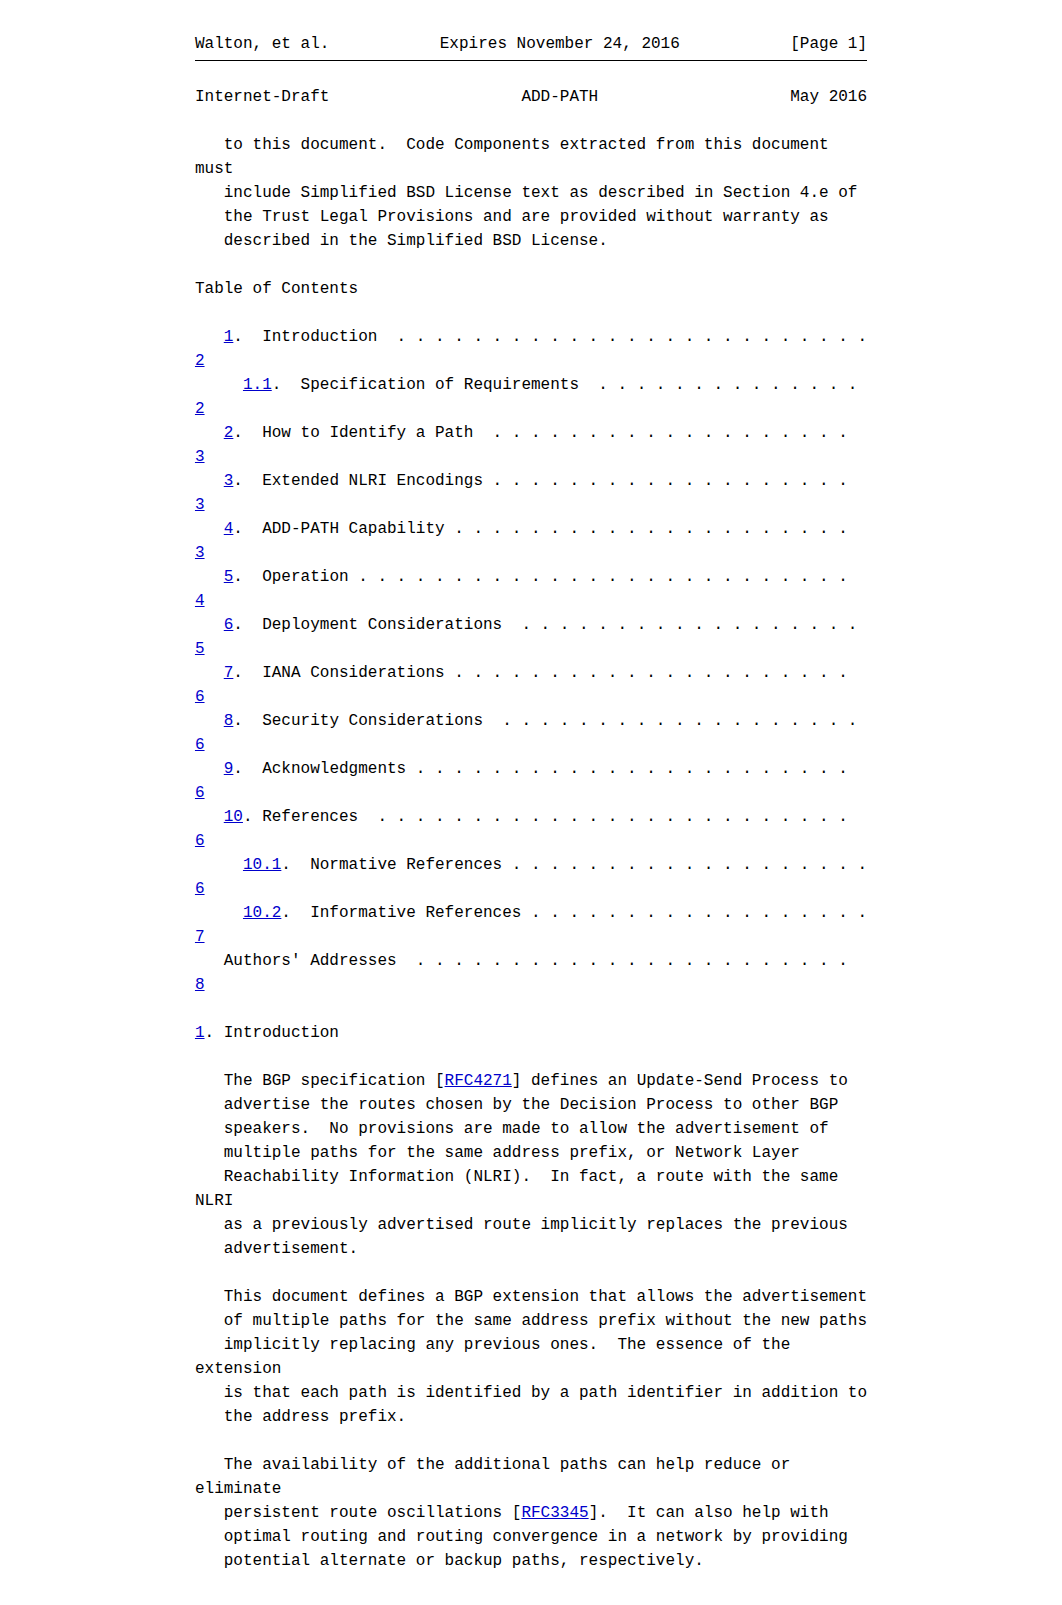Walton, et al. Expires November 24, 2016 [Page 1]
Internet-Draft ADD-PATH May 2016
   to this document.  Code Components extracted from this document must
   include Simplified BSD License text as described in Section 4.e of
   the Trust Legal Provisions and are provided without warranty as
   described in the Simplified BSD License.
Table of Contents
   1.  Introduction  . . . . . . . . . . . . . . . . . . . . . . . . .  2
     1.1.  Specification of Requirements  . . . . . . . . . . . . . .  2
   2.  How to Identify a Path  . . . . . . . . . . . . . . . . . . .  3
   3.  Extended NLRI Encodings . . . . . . . . . . . . . . . . . . .  3
   4.  ADD-PATH Capability . . . . . . . . . . . . . . . . . . . . .  3
   5.  Operation . . . . . . . . . . . . . . . . . . . . . . . . . .  4
   6.  Deployment Considerations  . . . . . . . . . . . . . . . . . .  5
   7.  IANA Considerations . . . . . . . . . . . . . . . . . . . . .  6
   8.  Security Considerations  . . . . . . . . . . . . . . . . . . .  6
   9.  Acknowledgments . . . . . . . . . . . . . . . . . . . . . . .  6
   10. References  . . . . . . . . . . . . . . . . . . . . . . . . .  6
     10.1.  Normative References . . . . . . . . . . . . . . . . . . .  6
     10.2.  Informative References . . . . . . . . . . . . . . . . . .  7
   Authors' Addresses  . . . . . . . . . . . . . . . . . . . . . . .  8
1. Introduction
   The BGP specification [RFC4271] defines an Update-Send Process to
   advertise the routes chosen by the Decision Process to other BGP
   speakers.  No provisions are made to allow the advertisement of
   multiple paths for the same address prefix, or Network Layer
   Reachability Information (NLRI).  In fact, a route with the same NLRI
   as a previously advertised route implicitly replaces the previous
   advertisement.
   This document defines a BGP extension that allows the advertisement
   of multiple paths for the same address prefix without the new paths
   implicitly replacing any previous ones.  The essence of the extension
   is that each path is identified by a path identifier in addition to
   the address prefix.
   The availability of the additional paths can help reduce or eliminate
   persistent route oscillations [RFC3345].  It can also help with
   optimal routing and routing convergence in a network by providing
   potential alternate or backup paths, respectively.